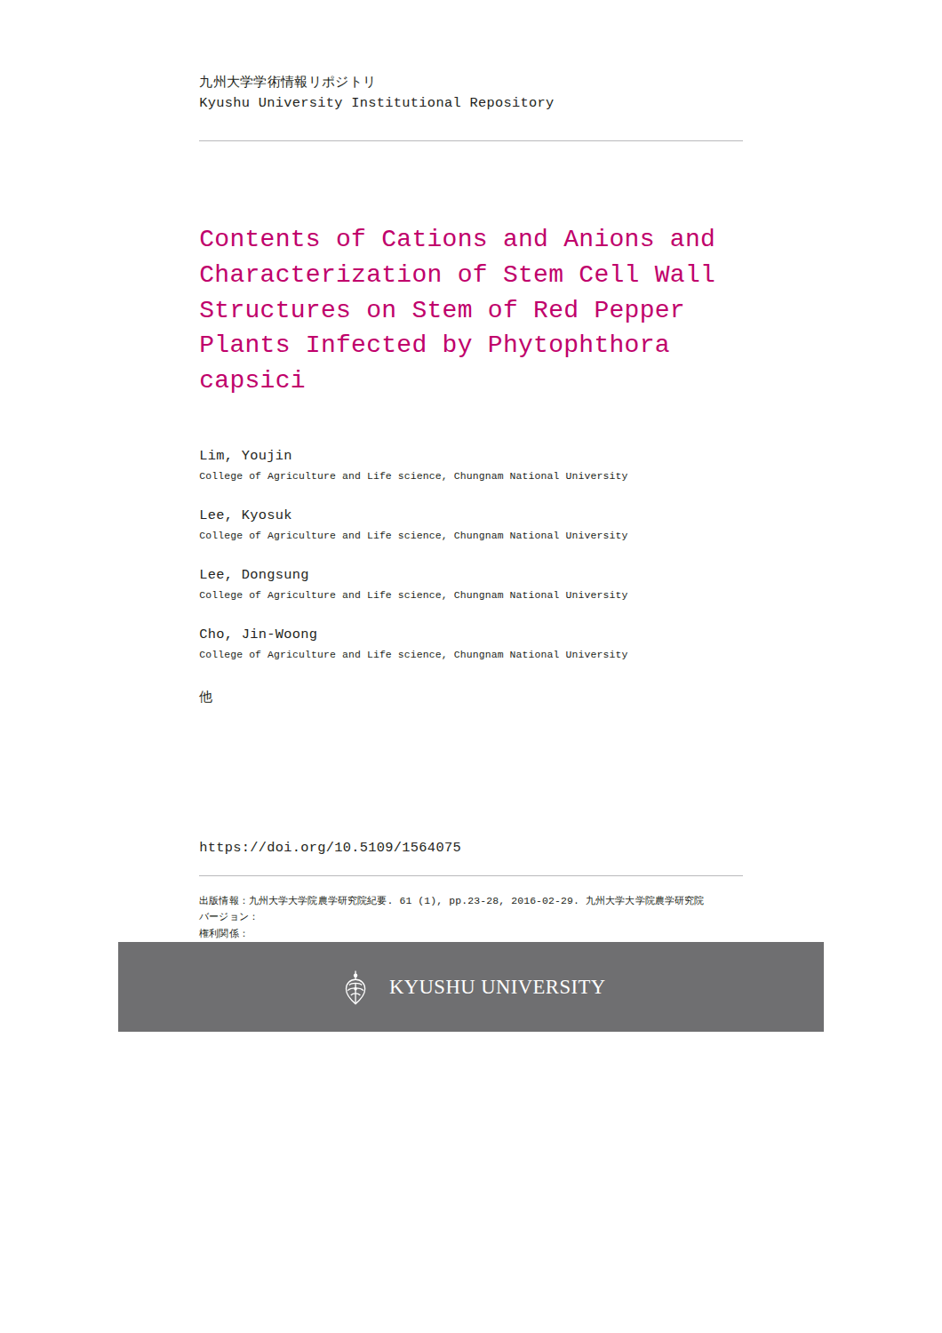九州大学学術情報リポジトリ Kyushu University Institutional Repository
Contents of Cations and Anions and Characterization of Stem Cell Wall Structures on Stem of Red Pepper Plants Infected by Phytophthora capsici
Lim, Youjin College of Agriculture and Life science, Chungnam National University
Lee, Kyosuk College of Agriculture and Life science, Chungnam National University
Lee, Dongsung College of Agriculture and Life science, Chungnam National University
Cho, Jin-Woong College of Agriculture and Life science, Chungnam National University
他
https://doi.org/10.5109/1564075
出版情報：九州大学大学院農学研究院紀要. 61 (1), pp.23-28, 2016-02-29. 九州大学大学院農学研究院
バージョン：
権利関係：
KYUSHU UNIVERSITY